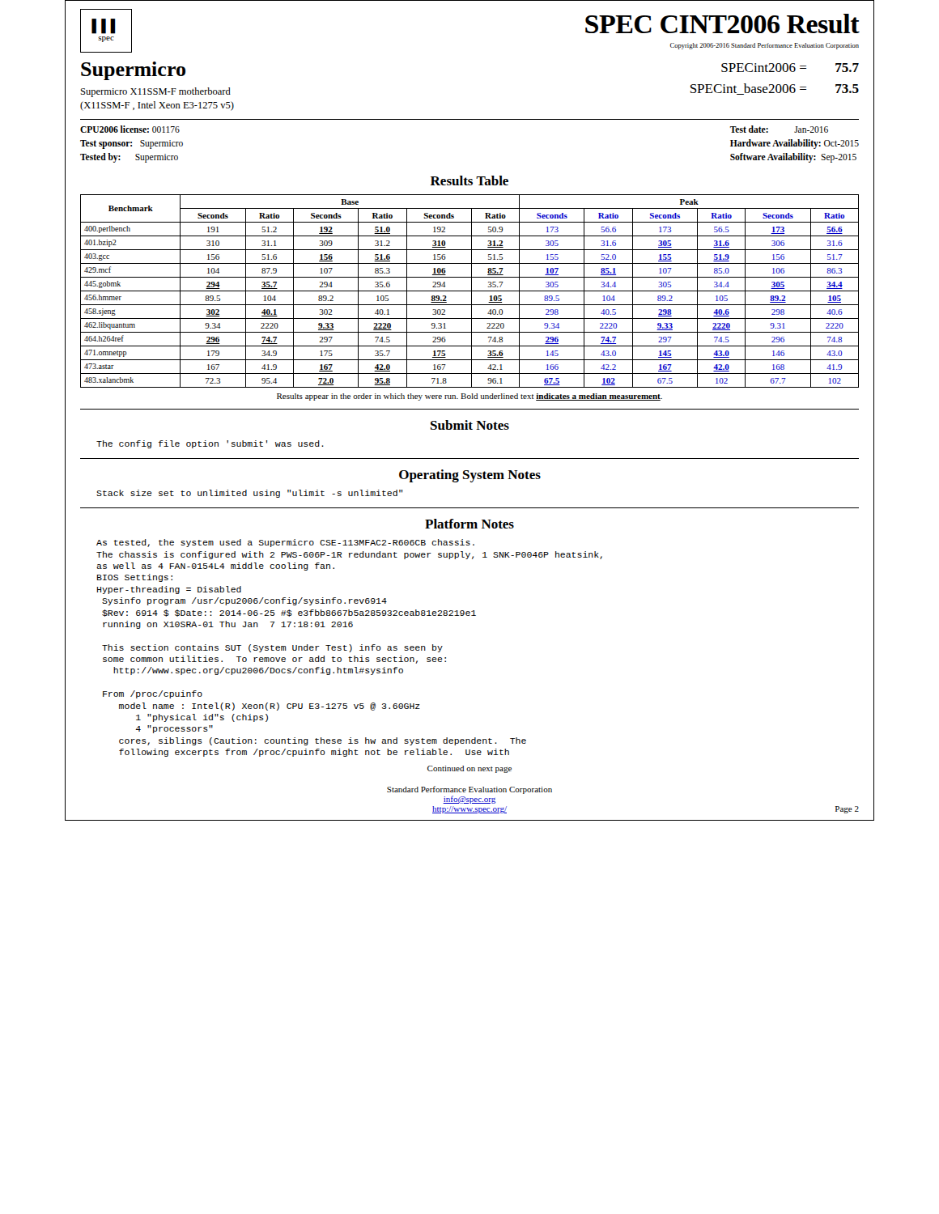▌▌▌
spec
SPEC CINT2006 Result
Copyright 2006-2016 Standard Performance Evaluation Corporation
Supermicro
Supermicro X11SSM-F motherboard
(X11SSM-F , Intel Xeon E3-1275 v5)
SPECint2006 = 75.7
SPECint_base2006 = 73.5
CPU2006 license: 001176
Test sponsor: Supermicro
Tested by: Supermicro
Test date: Jan-2016
Hardware Availability: Oct-2015
Software Availability: Sep-2015
Results Table
| Benchmark | Base | Peak |
| --- | --- | --- |
| Seconds | Ratio | Seconds | Ratio | Seconds | Ratio | Seconds | Ratio | Seconds | Ratio | Seconds | Ratio |
| 400.perlbench | 191 | 51.2 | 192 | 51.0 | 192 | 50.9 | 173 | 56.6 | 173 | 56.5 | 173 | 56.6 |
| 401.bzip2 | 310 | 31.1 | 309 | 31.2 | 310 | 31.2 | 305 | 31.6 | 305 | 31.6 | 306 | 31.6 |
| 403.gcc | 156 | 51.6 | 156 | 51.6 | 156 | 51.5 | 155 | 52.0 | 155 | 51.9 | 156 | 51.7 |
| 429.mcf | 104 | 87.9 | 107 | 85.3 | 106 | 85.7 | 107 | 85.1 | 107 | 85.0 | 106 | 86.3 |
| 445.gobmk | 294 | 35.7 | 294 | 35.6 | 294 | 35.7 | 305 | 34.4 | 305 | 34.4 | 305 | 34.4 |
| 456.hmmer | 89.5 | 104 | 89.2 | 105 | 89.2 | 105 | 89.5 | 104 | 89.2 | 105 | 89.2 | 105 |
| 458.sjeng | 302 | 40.1 | 302 | 40.1 | 302 | 40.0 | 298 | 40.5 | 298 | 40.6 | 298 | 40.6 |
| 462.libquantum | 9.34 | 2220 | 9.33 | 2220 | 9.31 | 2220 | 9.34 | 2220 | 9.33 | 2220 | 9.31 | 2220 |
| 464.h264ref | 296 | 74.7 | 297 | 74.5 | 296 | 74.8 | 296 | 74.7 | 297 | 74.5 | 296 | 74.8 |
| 471.omnetpp | 179 | 34.9 | 175 | 35.7 | 175 | 35.6 | 145 | 43.0 | 145 | 43.0 | 146 | 43.0 |
| 473.astar | 167 | 41.9 | 167 | 42.0 | 167 | 42.1 | 166 | 42.2 | 167 | 42.0 | 168 | 41.9 |
| 483.xalancbmk | 72.3 | 95.4 | 72.0 | 95.8 | 71.8 | 96.1 | 67.5 | 102 | 67.5 | 102 | 67.7 | 102 |
Results appear in the order in which they were run. Bold underlined text indicates a median measurement.
Submit Notes
The config file option 'submit' was used.
Operating System Notes
Stack size set to unlimited using "ulimit -s unlimited"
Platform Notes
As tested, the system used a Supermicro CSE-113MFAC2-R606CB chassis.
The chassis is configured with 2 PWS-606P-1R redundant power supply, 1 SNK-P0046P heatsink,
as well as 4 FAN-0154L4 middle cooling fan.
BIOS Settings:
Hyper-threading = Disabled
 Sysinfo program /usr/cpu2006/config/sysinfo.rev6914
 $Rev: 6914 $ $Date:: 2014-06-25 #$ e3fbb8667b5a285932ceab81e28219e1
 running on X10SRA-01 Thu Jan  7 17:18:01 2016

 This section contains SUT (System Under Test) info as seen by
 some common utilities.  To remove or add to this section, see:
   http://www.spec.org/cpu2006/Docs/config.html#sysinfo

 From /proc/cpuinfo
    model name : Intel(R) Xeon(R) CPU E3-1275 v5 @ 3.60GHz
       1 "physical id"s (chips)
       4 "processors"
    cores, siblings (Caution: counting these is hw and system dependent.  The
    following excerpts from /proc/cpuinfo might not be reliable.  Use with
Continued on next page
Standard Performance Evaluation Corporation
info@spec.org
http://www.spec.org/
Page 2